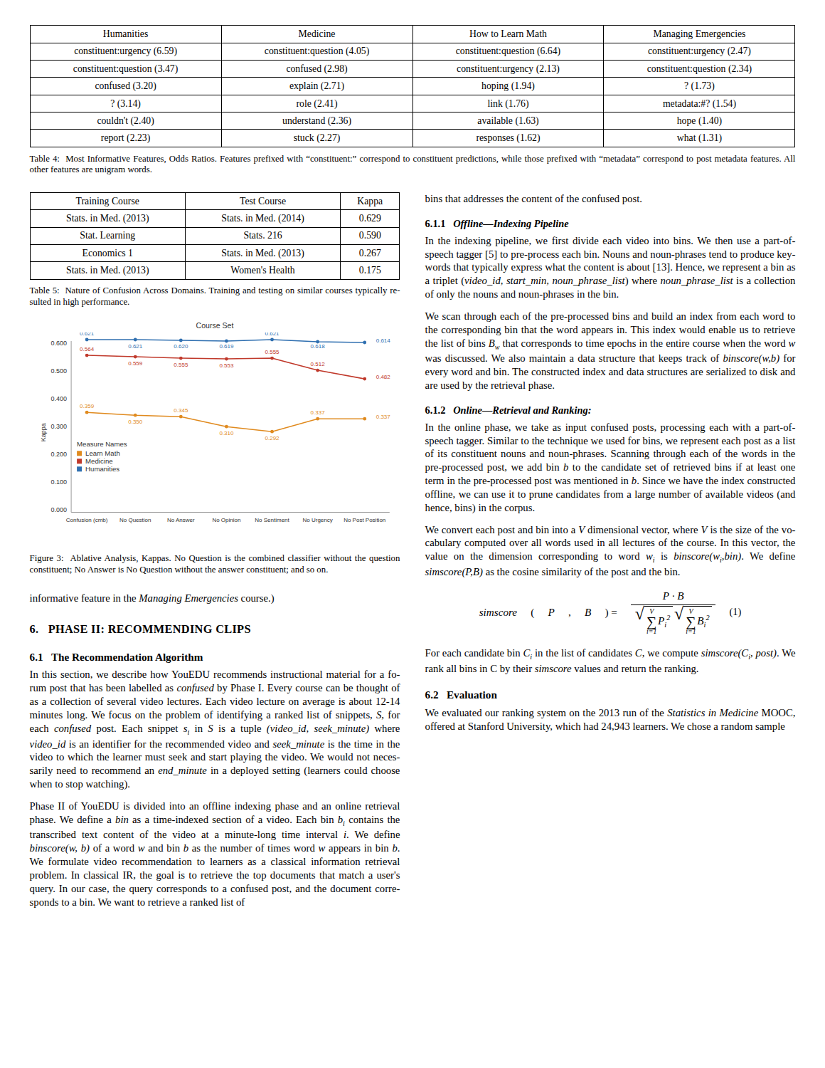| Humanities | Medicine | How to Learn Math | Managing Emergencies |
| --- | --- | --- | --- |
| constituent:urgency (6.59) | constituent:question (4.05) | constituent:question (6.64) | constituent:urgency (2.47) |
| constituent:question (3.47) | confused (2.98) | constituent:urgency (2.13) | constituent:question (2.34) |
| confused (3.20) | explain (2.71) | hoping (1.94) | ? (1.73) |
| ? (3.14) | role (2.41) | link (1.76) | metadata:#? (1.54) |
| couldn't (2.40) | understand (2.36) | available (1.63) | hope (1.40) |
| report (2.23) | stuck (2.27) | responses (1.62) | what (1.31) |
Table 4: Most Informative Features, Odds Ratios. Features prefixed with “constituent:” correspond to constituent predictions, while those prefixed with “metadata” correspond to post metadata features. All other features are unigram words.
| Training Course | Test Course | Kappa |
| --- | --- | --- |
| Stats. in Med. (2013) | Stats. in Med. (2014) | 0.629 |
| Stat. Learning | Stats. 216 | 0.590 |
| Economics 1 | Stats. in Med. (2013) | 0.267 |
| Stats. in Med. (2013) | Women's Health | 0.175 |
Table 5: Nature of Confusion Across Domains. Training and testing on similar courses typically resulted in high performance.
Course Set
0.600 0.500 0.400 0.300 0.200 0.100 0.000 Kappa Confusion (cmb) No Question No Answer No Opinion No Sentiment No Urgency No Post Position 0.621 0.621 0.620 0.619 0.621 0.618 0.614 0.564 0.559 0.555 0.553 0.555 0.512 0.482 0.359 0.350 0.345 0.310 0.292 0.337 0.337 Measure Names Learn Math Medicine Humanities
Figure 3: Ablative Analysis, Kappas. No Question is the combined classifier without the question constituent; No Answer is No Question without the answer constituent; and so on.
informative feature in the Managing Emergencies course.)
6. PHASE II: RECOMMENDING CLIPS
6.1 The Recommendation Algorithm
In this section, we describe how YouEDU recommends instructional material for a forum post that has been labelled as confused by Phase I. Every course can be thought of as a collection of several video lectures. Each video lecture on average is about 12-14 minutes long. We focus on the problem of identifying a ranked list of snippets, S, for each confused post. Each snippet si in S is a tuple (video_id, seek_minute) where video_id is an identifier for the recommended video and seek_minute is the time in the video to which the learner must seek and start playing the video. We would not necessarily need to recommend an end_minute in a deployed setting (learners could choose when to stop watching).
Phase II of YouEDU is divided into an offline indexing phase and an online retrieval phase. We define a bin as a time-indexed section of a video. Each bin bi contains the transcribed text content of the video at a minute-long time interval i. We define binscore(w, b) of a word w and bin b as the number of times word w appears in bin b. We formulate video recommendation to learners as a classical information retrieval problem. In classical IR, the goal is to retrieve the top documents that match a user's query. In our case, the query corresponds to a confused post, and the document corresponds to a bin. We want to retrieve a ranked list of
bins that addresses the content of the confused post.
6.1.1 Offline—Indexing Pipeline
In the indexing pipeline, we first divide each video into bins. We then use a part-of-speech tagger [5] to pre-process each bin. Nouns and noun-phrases tend to produce keywords that typically express what the content is about [13]. Hence, we represent a bin as a triplet (video_id, start_min, noun_phrase_list) where noun_phrase_list is a collection of only the nouns and noun-phrases in the bin.
We scan through each of the pre-processed bins and build an index from each word to the corresponding bin that the word appears in. This index would enable us to retrieve the list of bins Bw that corresponds to time epochs in the entire course when the word w was discussed. We also maintain a data structure that keeps track of binscore(w,b) for every word and bin. The constructed index and data structures are serialized to disk and are used by the retrieval phase.
6.1.2 Online—Retrieval and Ranking:
In the online phase, we take as input confused posts, processing each with a part-of-speech tagger. Similar to the technique we used for bins, we represent each post as a list of its constituent nouns and noun-phrases. Scanning through each of the words in the pre-processed post, we add bin b to the candidate set of retrieved bins if at least one term in the pre-processed post was mentioned in b. Since we have the index constructed offline, we can use it to prune candidates from a large number of available videos (and hence, bins) in the corpus.
We convert each post and bin into a V dimensional vector, where V is the size of the vocabulary computed over all words used in all lectures of the course. In this vector, the value on the dimension corresponding to word wi is binscore(wi,bin). We define simscore(P,B) as the cosine similarity of the post and the bin.
simscore(P, B) = P · B √ V∑i=1 Pi2 √ V∑i=1 Bi2 (1)
For each candidate bin Ci in the list of candidates C, we compute simscore(Ci, post). We rank all bins in C by their simscore values and return the ranking.
6.2 Evaluation
We evaluated our ranking system on the 2013 run of the Statistics in Medicine MOOC, offered at Stanford University, which had 24,943 learners. We chose a random sample